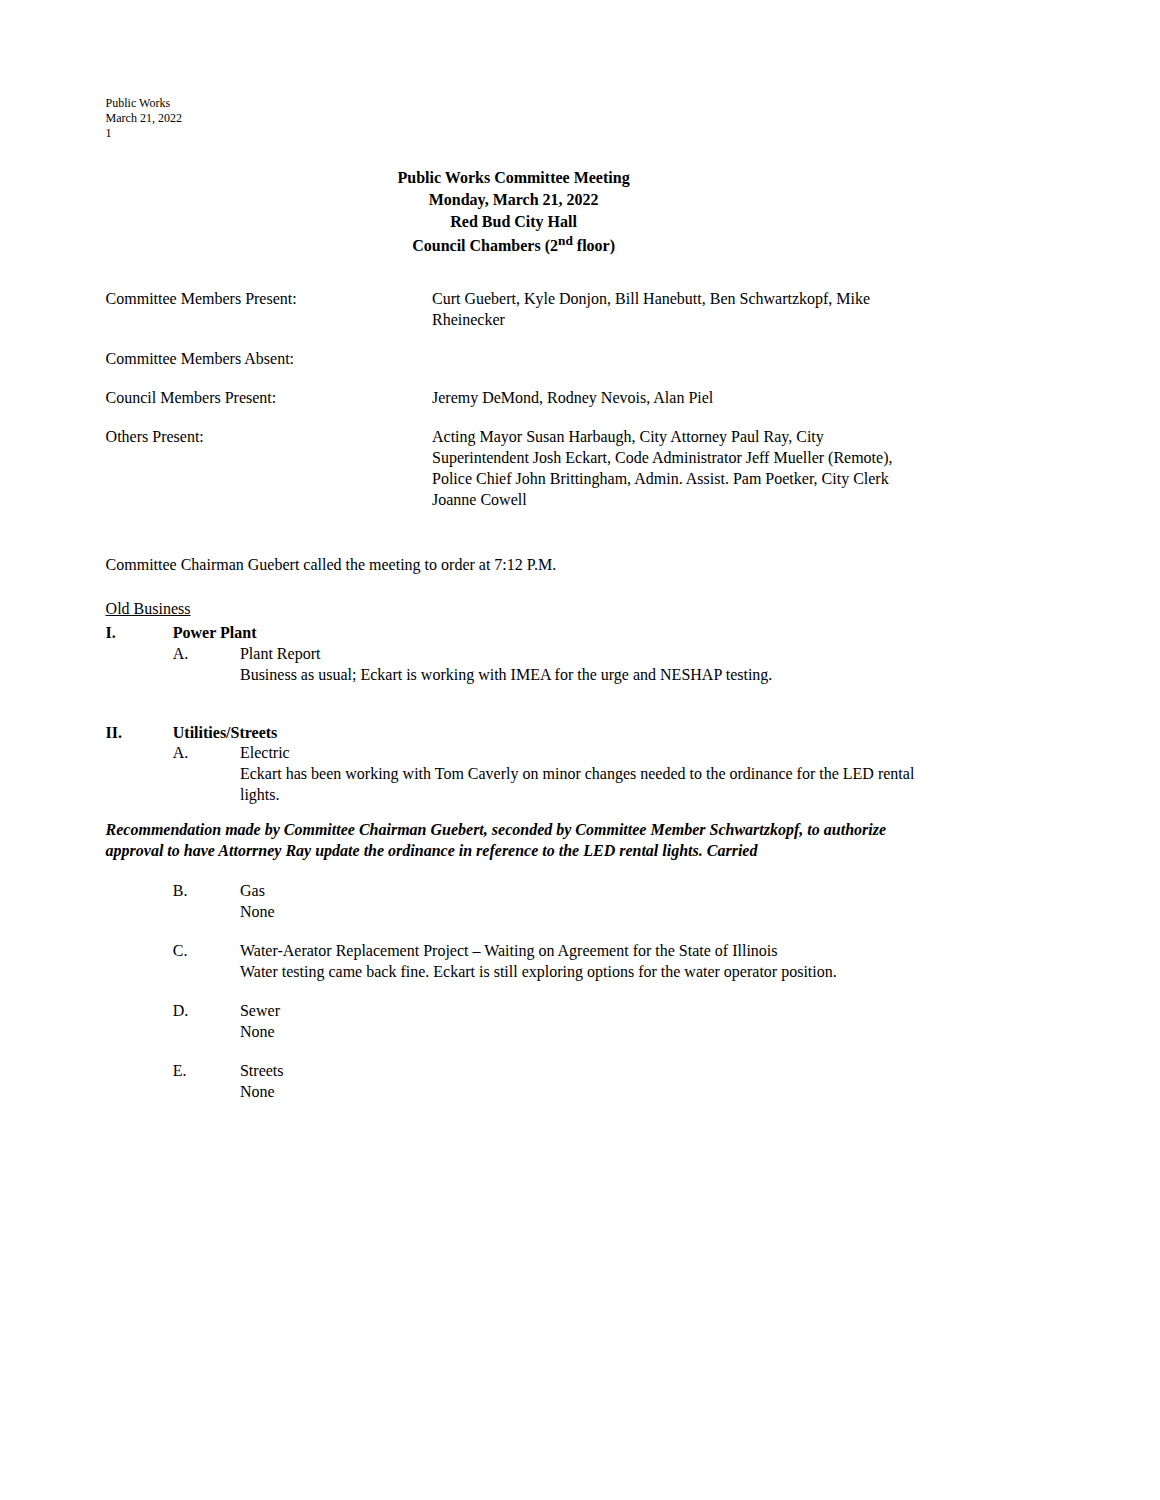Public Works
March 21, 2022
1
Public Works Committee Meeting
Monday, March 21, 2022
Red Bud City Hall
Council Chambers (2nd floor)
| Committee Members Present: | Curt Guebert, Kyle Donjon, Bill Hanebutt, Ben Schwartzkopf, Mike Rheinecker |
| Committee Members Absent: | |
| Council Members Present: | Jeremy DeMond, Rodney Nevois, Alan Piel |
| Others Present: | Acting Mayor Susan Harbaugh, City Attorney Paul Ray, City Superintendent Josh Eckart, Code Administrator Jeff Mueller (Remote), Police Chief John Brittingham, Admin. Assist. Pam Poetker, City Clerk Joanne Cowell |
Committee Chairman Guebert called the meeting to order at 7:12 P.M.
Old Business
| I. | Power Plant |
| | / A. / Plant Report / / / Business as usual; Eckart is working with IMEA for the urge and NESHAP testing. / |
| II. | Utilities/Streets |
| | / A. / Electric / / / Eckart has been working with Tom Caverly on minor changes needed to the ordinance for the LED rental lights. / |
Recommendation made by Committee Chairman Guebert, seconded by Committee Member Schwartzkopf, to authorize approval to have Attorrney Ray update the ordinance in reference to the LED rental lights. Carried
| | / B. / Gas / / / None / / C. / Water-Aerator Replacement Project – Waiting on Agreement for the State of Illinois / / / Water testing came back fine. Eckart is still exploring options for the water operator position. / / D. / Sewer / / / None / / E. / Streets / / / None / |